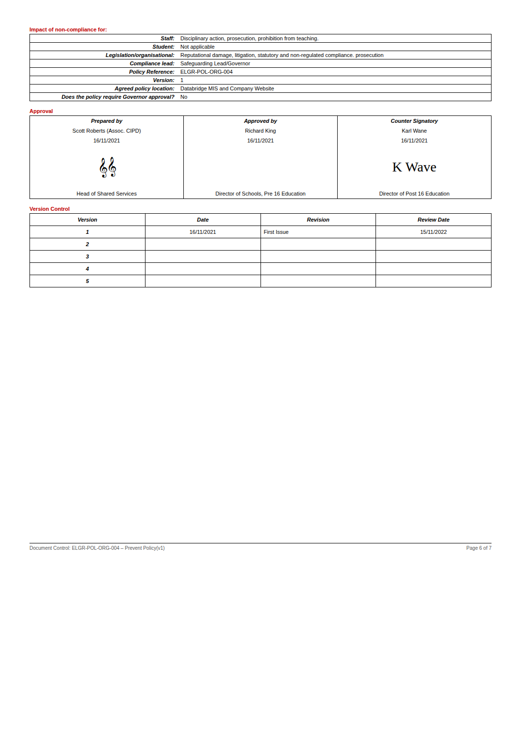Impact of non-compliance for:
| Staff: | Disciplinary action, prosecution, prohibition from teaching. |
| Student: | Not applicable |
| Legislation/organisational: | Reputational damage, litigation, statutory and non-regulated compliance. prosecution |
| Compliance lead: | Safeguarding Lead/Governor |
| Policy Reference: | ELGR-POL-ORG-004 |
| Version: | 1 |
| Agreed policy location: | Databridge MIS and Company Website |
| Does the policy require Governor approval? | No |
Approval
| Prepared by | Approved by | Counter Signatory |
| Scott Roberts (Assoc. CIPD) | Richard King | Karl Wane |
| 16/11/2021 | 16/11/2021 | 16/11/2021 |
| 𝄞𝄞 | | K Wave |
| Head of Shared Services | Director of Schools, Pre 16 Education | Director of Post 16 Education |
Version Control
| Version | Date | Revision | Review Date |
| --- | --- | --- | --- |
| 1 | 16/11/2021 | First Issue | 15/11/2022 |
| 2 | | | |
| 3 | | | |
| 4 | | | |
| 5 | | | |
Document Control: ELGR-POL-ORG-004 – Prevent Policy(v1) Page 6 of 7